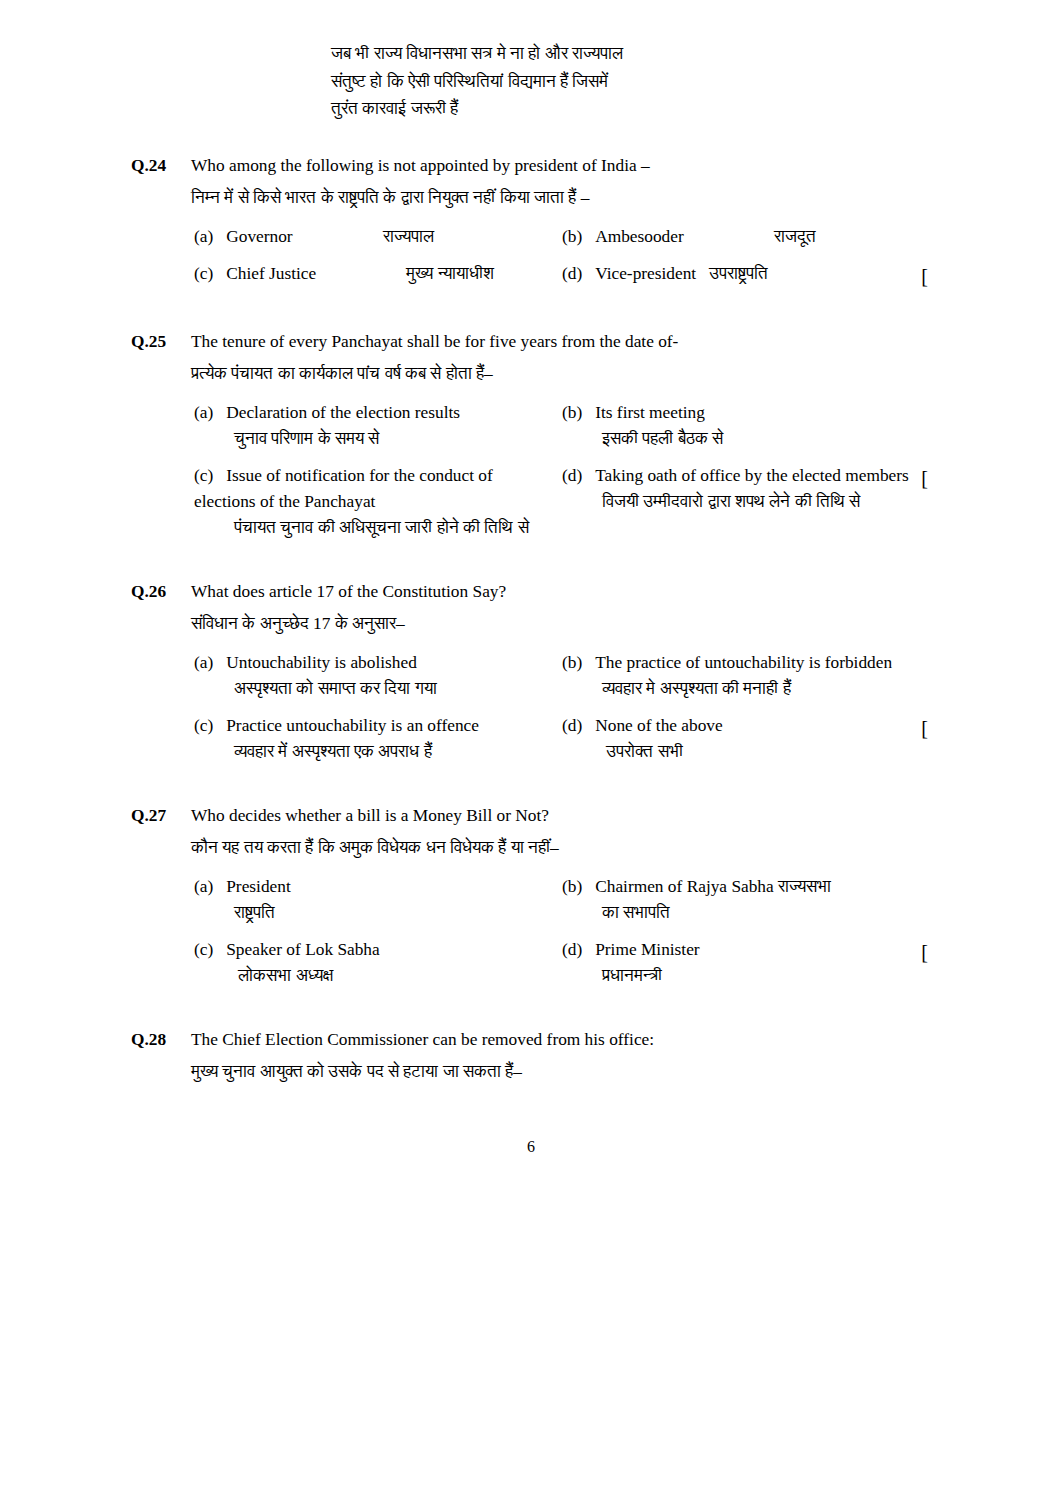जब भी राज्य विधानसभा सत्र मे ना हो और राज्यपाल
संतुष्ट हो कि ऐसी परिस्थितियां विद्यमान हैं जिसमें
तुरंत कारवाई जरूरी हैं
Q.24
Who among the following is not appointed by president of India –
निम्न में से किसे भारत के राष्ट्रपति के द्वारा नियुक्त नहीं किया जाता हैं –
| (a) Governor राज्यपाल | (b) Ambesooder राजदूत | |
| (c) Chief Justice मुख्य न्यायाधीश | (d) Vice-president उपराष्ट्रपति | [ |
Q.25
The tenure of every Panchayat shall be for five years from the date of-
प्रत्येक पंचायत का कार्यकाल पांच वर्ष कब से होता हैं–
| (a) Declaration of the election results चुनाव परिणाम के समय से | (b) Its first meeting इसकी पहली बैठक से | |
| (c) Issue of notification for the conduct of elections of the Panchayat पंचायत चुनाव की अधिसूचना जारी होने की तिथि से | (d) Taking oath of office by the elected members विजयी उम्मीदवारो द्वारा शपथ लेने की तिथि से | [ |
Q.26
What does article 17 of the Constitution Say?
संविधान के अनुच्छेद 17 के अनुसार–
| (a) Untouchability is abolished अस्पृश्यता को समाप्त कर दिया गया | (b) The practice of untouchability is forbidden व्यवहार मे अस्पृश्यता की मनाही हैं | |
| (c) Practice untouchability is an offence व्यवहार में अस्पृश्यता एक अपराध हैं | (d) None of the above उपरोक्त सभी | [ |
Q.27
Who decides whether a bill is a Money Bill or Not?
कौन यह तय करता हैं कि अमुक विधेयक धन विधेयक हैं या नहीं–
| (a) President राष्ट्रपति | (b) Chairmen of Rajya Sabha राज्यसभा का सभापति | |
| (c) Speaker of Lok Sabha लोकसभा अध्यक्ष | (d) Prime Minister प्रधानमन्त्री | [ |
Q.28
The Chief Election Commissioner can be removed from his office:
मुख्य चुनाव आयुक्त को उसके पद से हटाया जा सकता हैं–
6